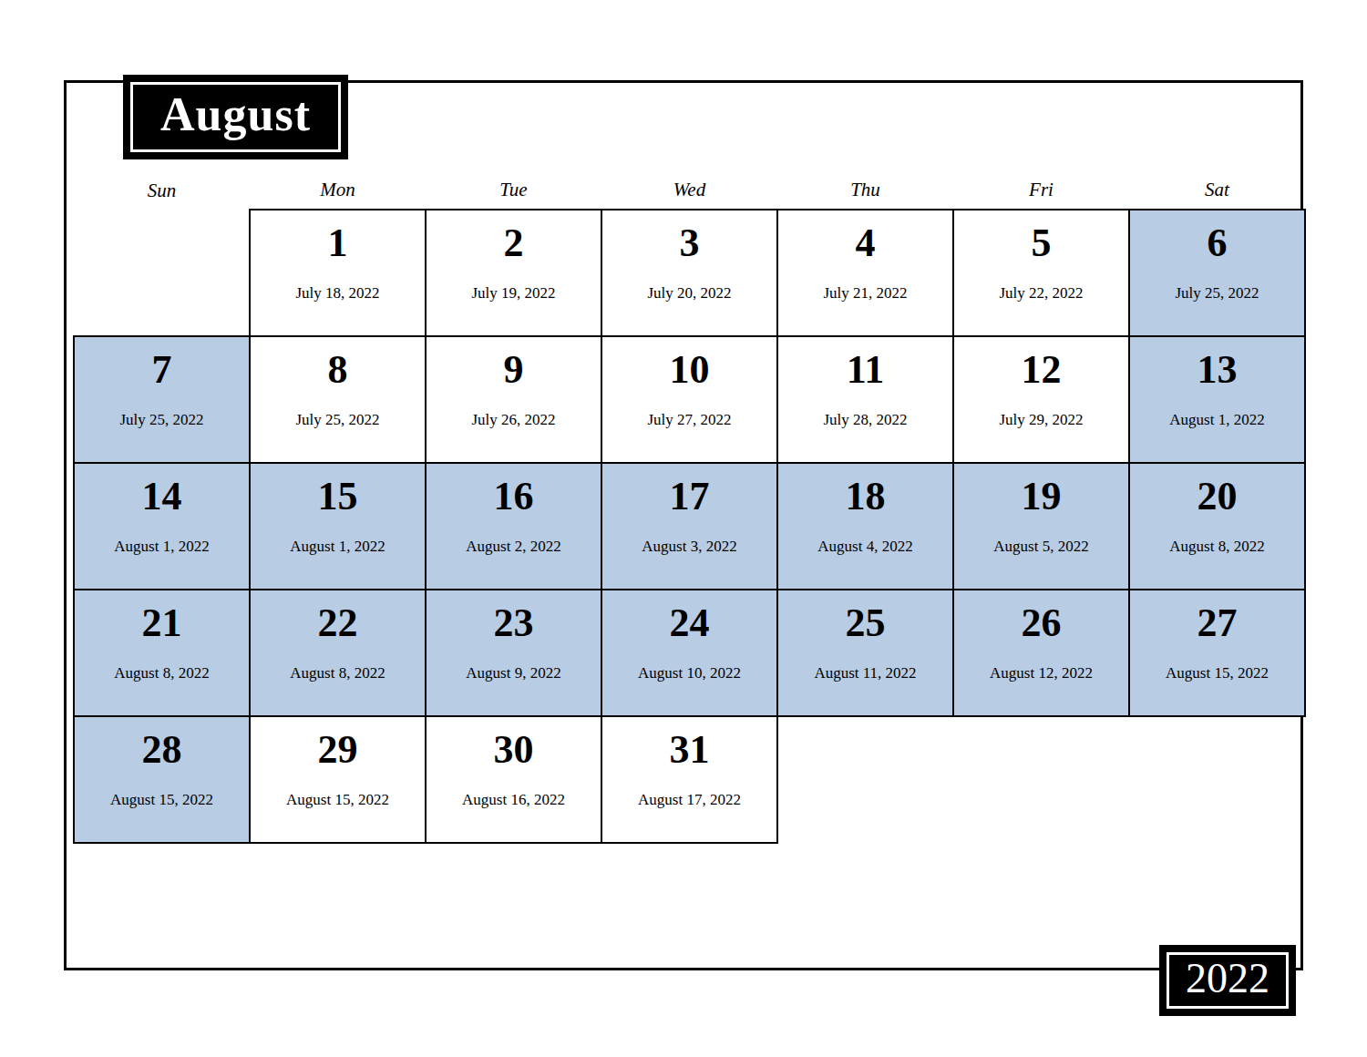August
| Sun | Mon | Tue | Wed | Thu | Fri | Sat |
| --- | --- | --- | --- | --- | --- | --- |
| | 1 July 18, 2022 | 2 July 19, 2022 | 3 July 20, 2022 | 4 July 21, 2022 | 5 July 22, 2022 | 6 July 25, 2022 |
| 7 July 25, 2022 | 8 July 25, 2022 | 9 July 26, 2022 | 10 July 27, 2022 | 11 July 28, 2022 | 12 July 29, 2022 | 13 August 1, 2022 |
| 14 August 1, 2022 | 15 August 1, 2022 | 16 August 2, 2022 | 17 August 3, 2022 | 18 August 4, 2022 | 19 August 5, 2022 | 20 August 8, 2022 |
| 21 August 8, 2022 | 22 August 8, 2022 | 23 August 9, 2022 | 24 August 10, 2022 | 25 August 11, 2022 | 26 August 12, 2022 | 27 August 15, 2022 |
| 28 August 15, 2022 | 29 August 15, 2022 | 30 August 16, 2022 | 31 August 17, 2022 | | | |
2022